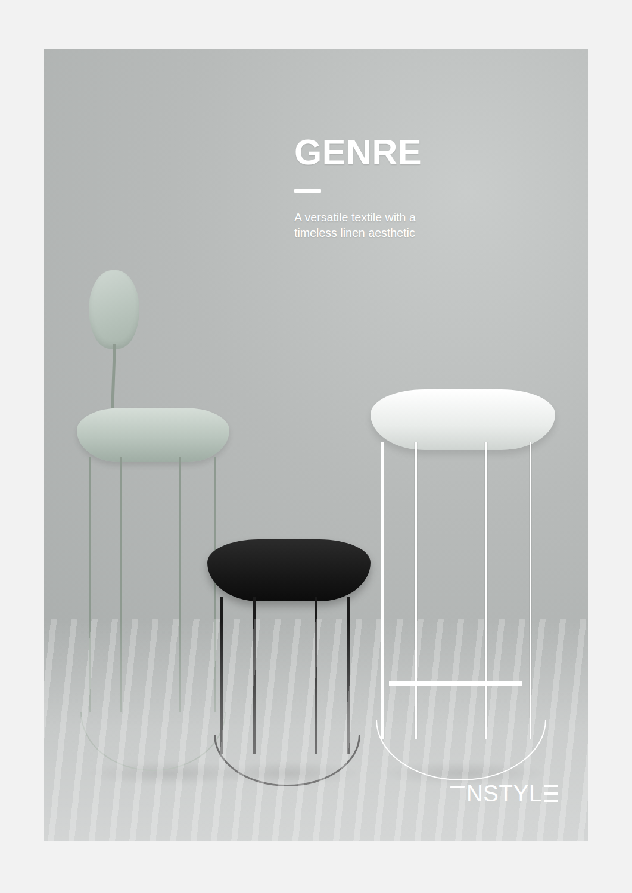GENRE
A versatile textile with a timeless linen aesthetic
NSTYL